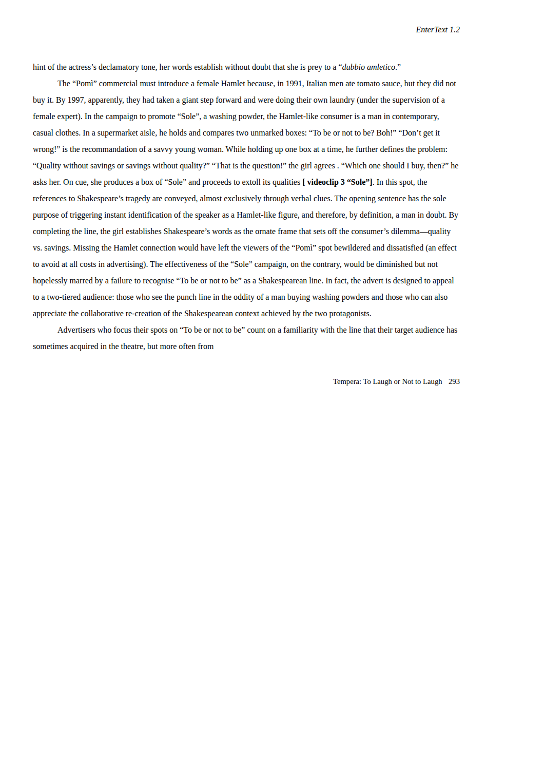EnterText 1.2
hint of the actress’s declamatory tone, her words establish without doubt that she is prey to a “dubbio amletico.”
The “Pomì” commercial must introduce a female Hamlet because, in 1991, Italian men ate tomato sauce, but they did not buy it. By 1997, apparently, they had taken a giant step forward and were doing their own laundry (under the supervision of a female expert). In the campaign to promote “Sole”, a washing powder, the Hamlet-like consumer is a man in contemporary, casual clothes. In a supermarket aisle, he holds and compares two unmarked boxes: “To be or not to be? Boh!” “Don’t get it wrong!” is the recommandation of a savvy young woman. While holding up one box at a time, he further defines the problem: “Quality without savings or savings without quality?” “That is the question!” the girl agrees . “Which one should I buy, then?” he asks her. On cue, she produces a box of “Sole” and proceeds to extoll its qualities [ videoclip 3 “Sole”]. In this spot, the references to Shakespeare’s tragedy are conveyed, almost exclusively through verbal clues. The opening sentence has the sole purpose of triggering instant identification of the speaker as a Hamlet-like figure, and therefore, by definition, a man in doubt. By completing the line, the girl establishes Shakespeare’s words as the ornate frame that sets off the consumer’s dilemma—quality vs. savings. Missing the Hamlet connection would have left the viewers of the “Pomì” spot bewildered and dissatisfied (an effect to avoid at all costs in advertising). The effectiveness of the “Sole” campaign, on the contrary, would be diminished but not hopelessly marred by a failure to recognise “To be or not to be” as a Shakespearean line. In fact, the advert is designed to appeal to a two-tiered audience: those who see the punch line in the oddity of a man buying washing powders and those who can also appreciate the collaborative re-creation of the Shakespearean context achieved by the two protagonists.
Advertisers who focus their spots on “To be or not to be” count on a familiarity with the line that their target audience has sometimes acquired in the theatre, but more often from
Tempera: To Laugh or Not to Laugh 293